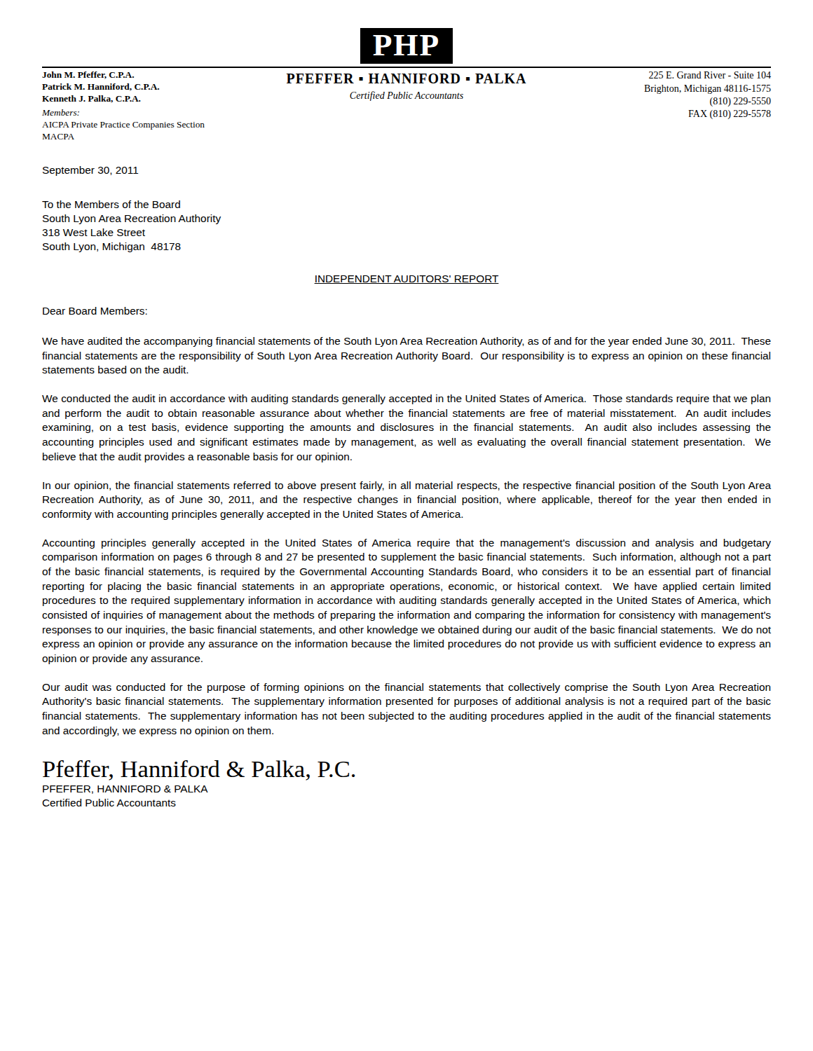PHP
John M. Pfeffer, C.P.A.
Patrick M. Hanniford, C.P.A.
Kenneth J. Palka, C.P.A.
Members:
AICPA Private Practice Companies Section
MACPA
PFEFFER ▪ HANNIFORD ▪ PALKA
Certified Public Accountants
225 E. Grand River - Suite 104
Brighton, Michigan 48116-1575
(810) 229-5550
FAX (810) 229-5578
September 30, 2011
To the Members of the Board
South Lyon Area Recreation Authority
318 West Lake Street
South Lyon, Michigan 48178
INDEPENDENT AUDITORS' REPORT
Dear Board Members:
We have audited the accompanying financial statements of the South Lyon Area Recreation Authority, as of and for the year ended June 30, 2011. These financial statements are the responsibility of South Lyon Area Recreation Authority Board. Our responsibility is to express an opinion on these financial statements based on the audit.
We conducted the audit in accordance with auditing standards generally accepted in the United States of America. Those standards require that we plan and perform the audit to obtain reasonable assurance about whether the financial statements are free of material misstatement. An audit includes examining, on a test basis, evidence supporting the amounts and disclosures in the financial statements. An audit also includes assessing the accounting principles used and significant estimates made by management, as well as evaluating the overall financial statement presentation. We believe that the audit provides a reasonable basis for our opinion.
In our opinion, the financial statements referred to above present fairly, in all material respects, the respective financial position of the South Lyon Area Recreation Authority, as of June 30, 2011, and the respective changes in financial position, where applicable, thereof for the year then ended in conformity with accounting principles generally accepted in the United States of America.
Accounting principles generally accepted in the United States of America require that the management's discussion and analysis and budgetary comparison information on pages 6 through 8 and 27 be presented to supplement the basic financial statements. Such information, although not a part of the basic financial statements, is required by the Governmental Accounting Standards Board, who considers it to be an essential part of financial reporting for placing the basic financial statements in an appropriate operations, economic, or historical context. We have applied certain limited procedures to the required supplementary information in accordance with auditing standards generally accepted in the United States of America, which consisted of inquiries of management about the methods of preparing the information and comparing the information for consistency with management's responses to our inquiries, the basic financial statements, and other knowledge we obtained during our audit of the basic financial statements. We do not express an opinion or provide any assurance on the information because the limited procedures do not provide us with sufficient evidence to express an opinion or provide any assurance.
Our audit was conducted for the purpose of forming opinions on the financial statements that collectively comprise the South Lyon Area Recreation Authority's basic financial statements. The supplementary information presented for purposes of additional analysis is not a required part of the basic financial statements. The supplementary information has not been subjected to the auditing procedures applied in the audit of the financial statements and accordingly, we express no opinion on them.
Pfeffer, Hanniford & Palka, P.C.
PFEFFER, HANNIFORD & PALKA
Certified Public Accountants